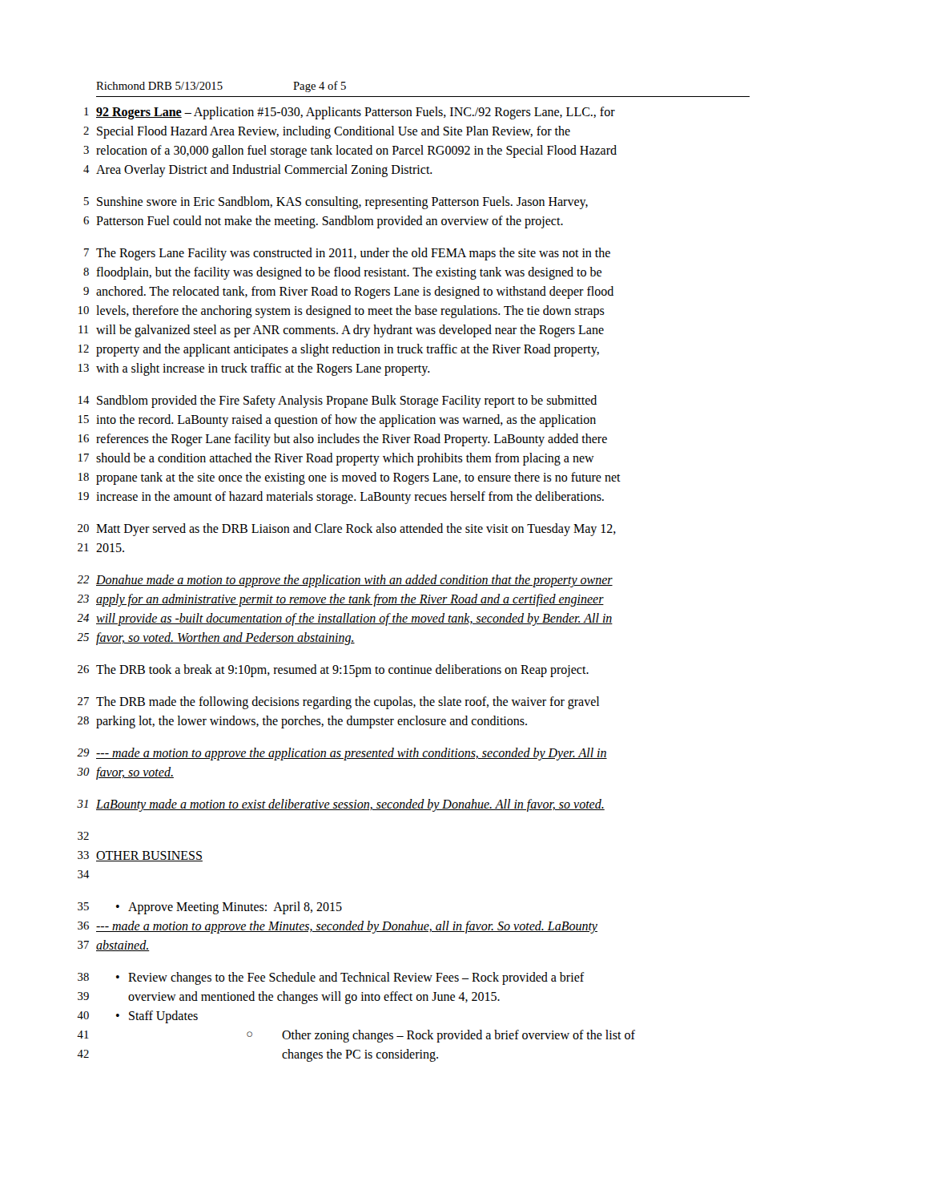Richmond DRB 5/13/2015 Page 4 of 5
92 Rogers Lane – Application #15-030, Applicants Patterson Fuels, INC./92 Rogers Lane, LLC., for Special Flood Hazard Area Review, including Conditional Use and Site Plan Review, for the relocation of a 30,000 gallon fuel storage tank located on Parcel RG0092 in the Special Flood Hazard Area Overlay District and Industrial Commercial Zoning District.
Sunshine swore in Eric Sandblom, KAS consulting, representing Patterson Fuels. Jason Harvey, Patterson Fuel could not make the meeting. Sandblom provided an overview of the project.
The Rogers Lane Facility was constructed in 2011, under the old FEMA maps the site was not in the floodplain, but the facility was designed to be flood resistant. The existing tank was designed to be anchored. The relocated tank, from River Road to Rogers Lane is designed to withstand deeper flood levels, therefore the anchoring system is designed to meet the base regulations. The tie down straps will be galvanized steel as per ANR comments. A dry hydrant was developed near the Rogers Lane property and the applicant anticipates a slight reduction in truck traffic at the River Road property, with a slight increase in truck traffic at the Rogers Lane property.
Sandblom provided the Fire Safety Analysis Propane Bulk Storage Facility report to be submitted into the record. LaBounty raised a question of how the application was warned, as the application references the Roger Lane facility but also includes the River Road Property. LaBounty added there should be a condition attached the River Road property which prohibits them from placing a new propane tank at the site once the existing one is moved to Rogers Lane, to ensure there is no future net increase in the amount of hazard materials storage. LaBounty recues herself from the deliberations.
Matt Dyer served as the DRB Liaison and Clare Rock also attended the site visit on Tuesday May 12, 2015.
Donahue made a motion to approve the application with an added condition that the property owner apply for an administrative permit to remove the tank from the River Road and a certified engineer will provide as -built documentation of the installation of the moved tank, seconded by Bender. All in favor, so voted. Worthen and Pederson abstaining.
The DRB took a break at 9:10pm, resumed at 9:15pm to continue deliberations on Reap project.
The DRB made the following decisions regarding the cupolas, the slate roof, the waiver for gravel parking lot, the lower windows, the porches, the dumpster enclosure and conditions.
--- made a motion to approve the application as presented with conditions, seconded by Dyer. All in favor, so voted.
LaBounty made a motion to exist deliberative session, seconded by Donahue. All in favor, so voted.
OTHER BUSINESS
Approve Meeting Minutes: April 8, 2015 --- made a motion to approve the Minutes, seconded by Donahue, all in favor. So voted. LaBounty abstained.
Review changes to the Fee Schedule and Technical Review Fees – Rock provided a brief overview and mentioned the changes will go into effect on June 4, 2015. Staff Updates Other zoning changes – Rock provided a brief overview of the list of changes the PC is considering.